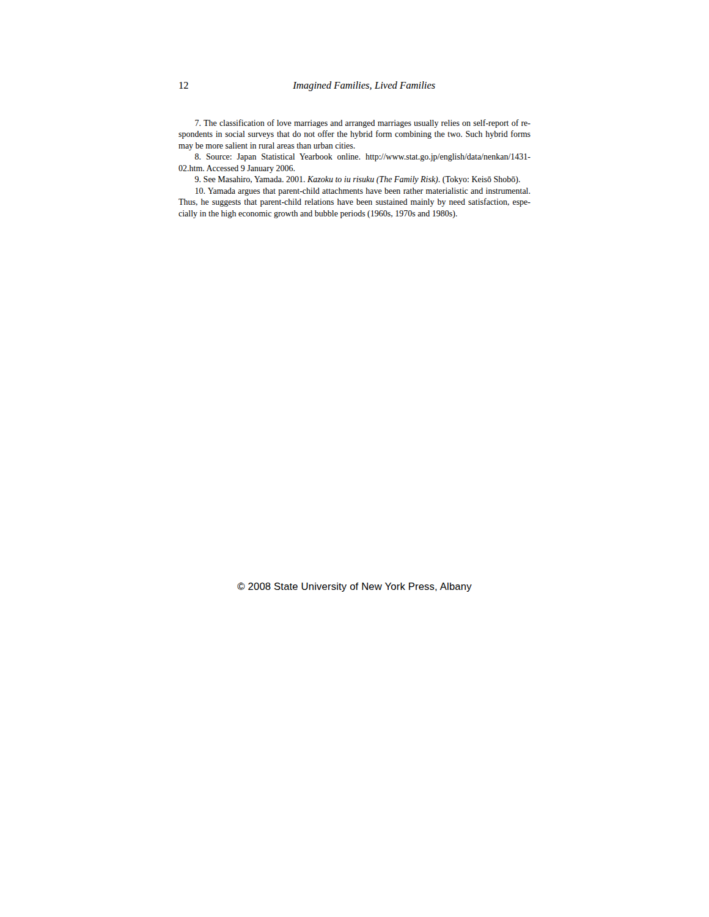12
Imagined Families, Lived Families
7. The classification of love marriages and arranged marriages usually relies on self-report of respondents in social surveys that do not offer the hybrid form combining the two. Such hybrid forms may be more salient in rural areas than urban cities.
8. Source: Japan Statistical Yearbook online. http://www.stat.go.jp/english/data/nenkan/1431-02.htm. Accessed 9 January 2006.
9. See Masahiro, Yamada. 2001. Kazoku to iu risuku (The Family Risk). (Tokyo: Keisō Shobō).
10. Yamada argues that parent-child attachments have been rather materialistic and instrumental. Thus, he suggests that parent-child relations have been sustained mainly by need satisfaction, especially in the high economic growth and bubble periods (1960s, 1970s and 1980s).
© 2008 State University of New York Press, Albany